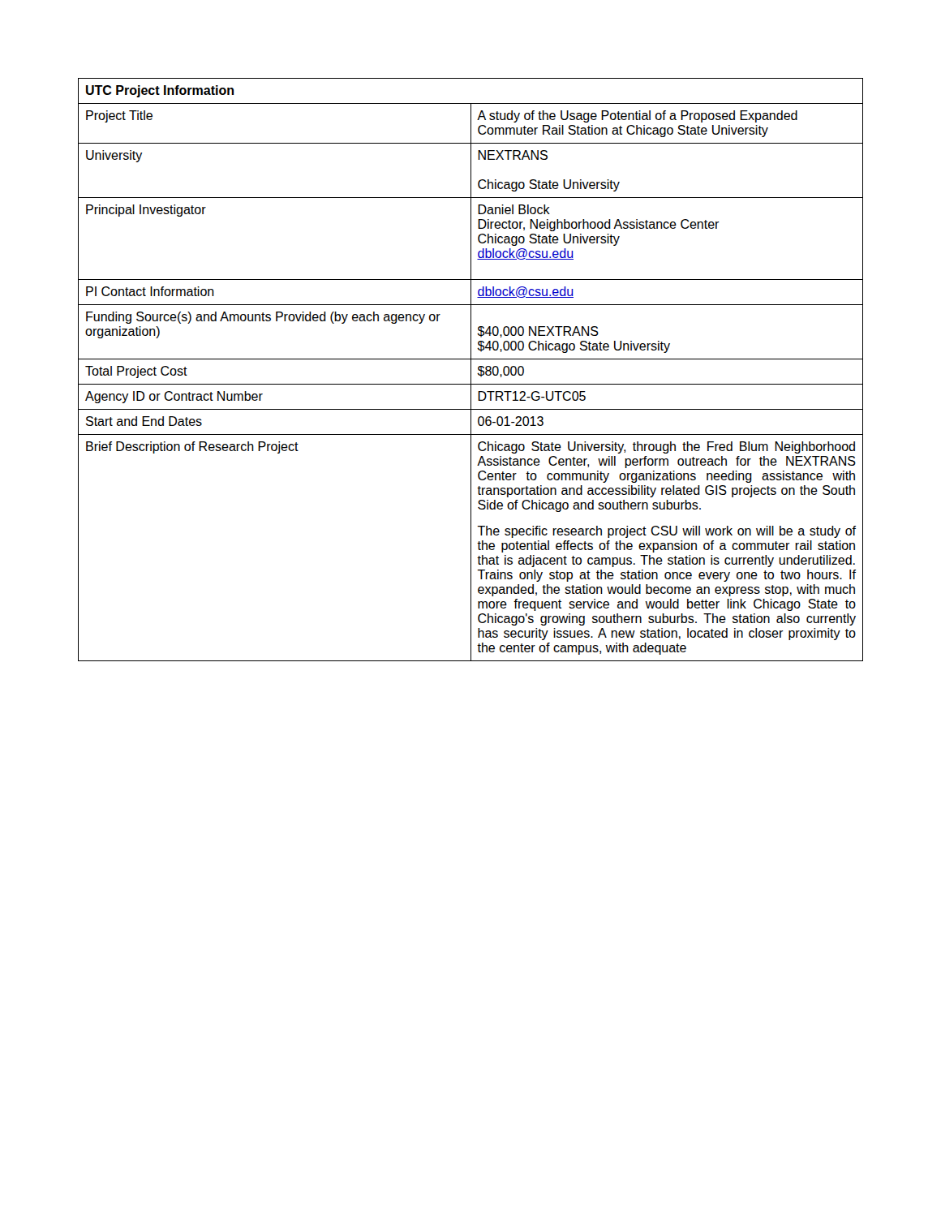| UTC Project Information |
| Project Title | A study of the Usage Potential of a Proposed Expanded Commuter Rail Station at Chicago State University |
| University | NEXTRANS Chicago State University |
| Principal Investigator | Daniel Block Director, Neighborhood Assistance Center Chicago State University dblock@csu.edu |
| PI Contact Information | dblock@csu.edu |
| Funding Source(s) and Amounts Provided (by each agency or organization) | $40,000 NEXTRANS $40,000 Chicago State University |
| Total Project Cost | $80,000 |
| Agency ID or Contract Number | DTRT12-G-UTC05 |
| Start and End Dates | 06-01-2013 |
| Brief Description of Research Project | Chicago State University, through the Fred Blum Neighborhood Assistance Center, will perform outreach for the NEXTRANS Center to community organizations needing assistance with transportation and accessibility related GIS projects on the South Side of Chicago and southern suburbs. The specific research project CSU will work on will be a study of the potential effects of the expansion of a commuter rail station that is adjacent to campus. The station is currently underutilized. Trains only stop at the station once every one to two hours. If expanded, the station would become an express stop, with much more frequent service and would better link Chicago State to Chicago's growing southern suburbs. The station also currently has security issues. A new station, located in closer proximity to the center of campus, with adequate |